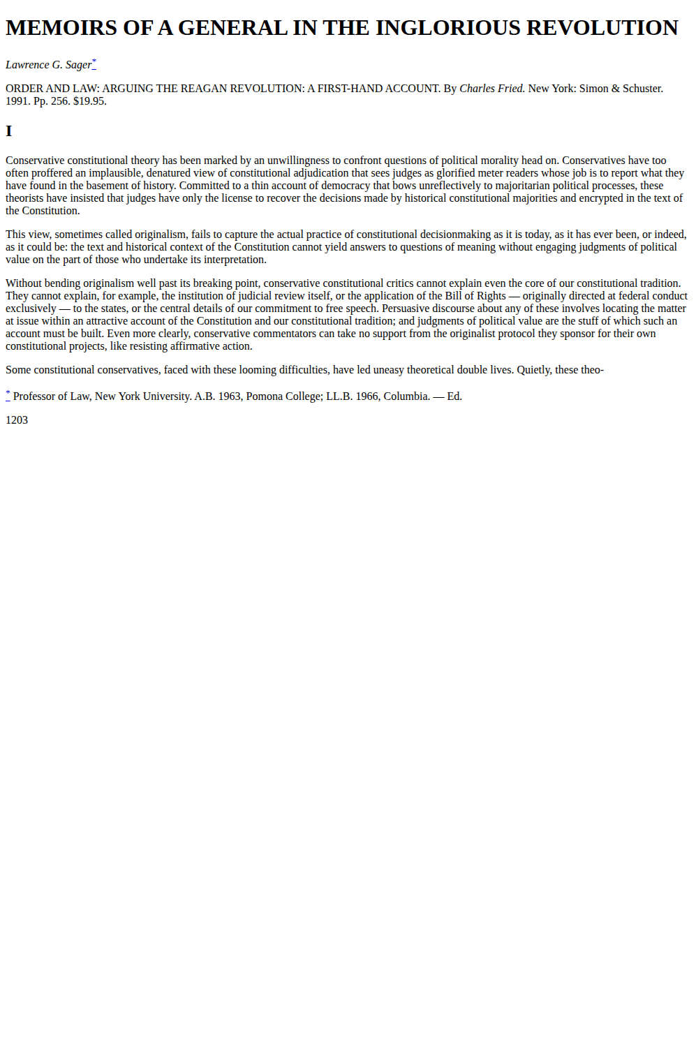MEMOIRS OF A GENERAL IN THE INGLORIOUS REVOLUTION
Lawrence G. Sager*
ORDER AND LAW: ARGUING THE REAGAN REVOLUTION: A FIRST-HAND ACCOUNT. By Charles Fried. New York: Simon & Schuster. 1991. Pp. 256. $19.95.
I
Conservative constitutional theory has been marked by an unwillingness to confront questions of political morality head on. Conservatives have too often proffered an implausible, denatured view of constitutional adjudication that sees judges as glorified meter readers whose job is to report what they have found in the basement of history. Committed to a thin account of democracy that bows unreflectively to majoritarian political processes, these theorists have insisted that judges have only the license to recover the decisions made by historical constitutional majorities and encrypted in the text of the Constitution.
This view, sometimes called originalism, fails to capture the actual practice of constitutional decisionmaking as it is today, as it has ever been, or indeed, as it could be: the text and historical context of the Constitution cannot yield answers to questions of meaning without engaging judgments of political value on the part of those who undertake its interpretation.
Without bending originalism well past its breaking point, conservative constitutional critics cannot explain even the core of our constitutional tradition. They cannot explain, for example, the institution of judicial review itself, or the application of the Bill of Rights — originally directed at federal conduct exclusively — to the states, or the central details of our commitment to free speech. Persuasive discourse about any of these involves locating the matter at issue within an attractive account of the Constitution and our constitutional tradition; and judgments of political value are the stuff of which such an account must be built. Even more clearly, conservative commentators can take no support from the originalist protocol they sponsor for their own constitutional projects, like resisting affirmative action.
Some constitutional conservatives, faced with these looming difficulties, have led uneasy theoretical double lives. Quietly, these theo-
* Professor of Law, New York University. A.B. 1963, Pomona College; LL.B. 1966, Columbia. — Ed.
1203